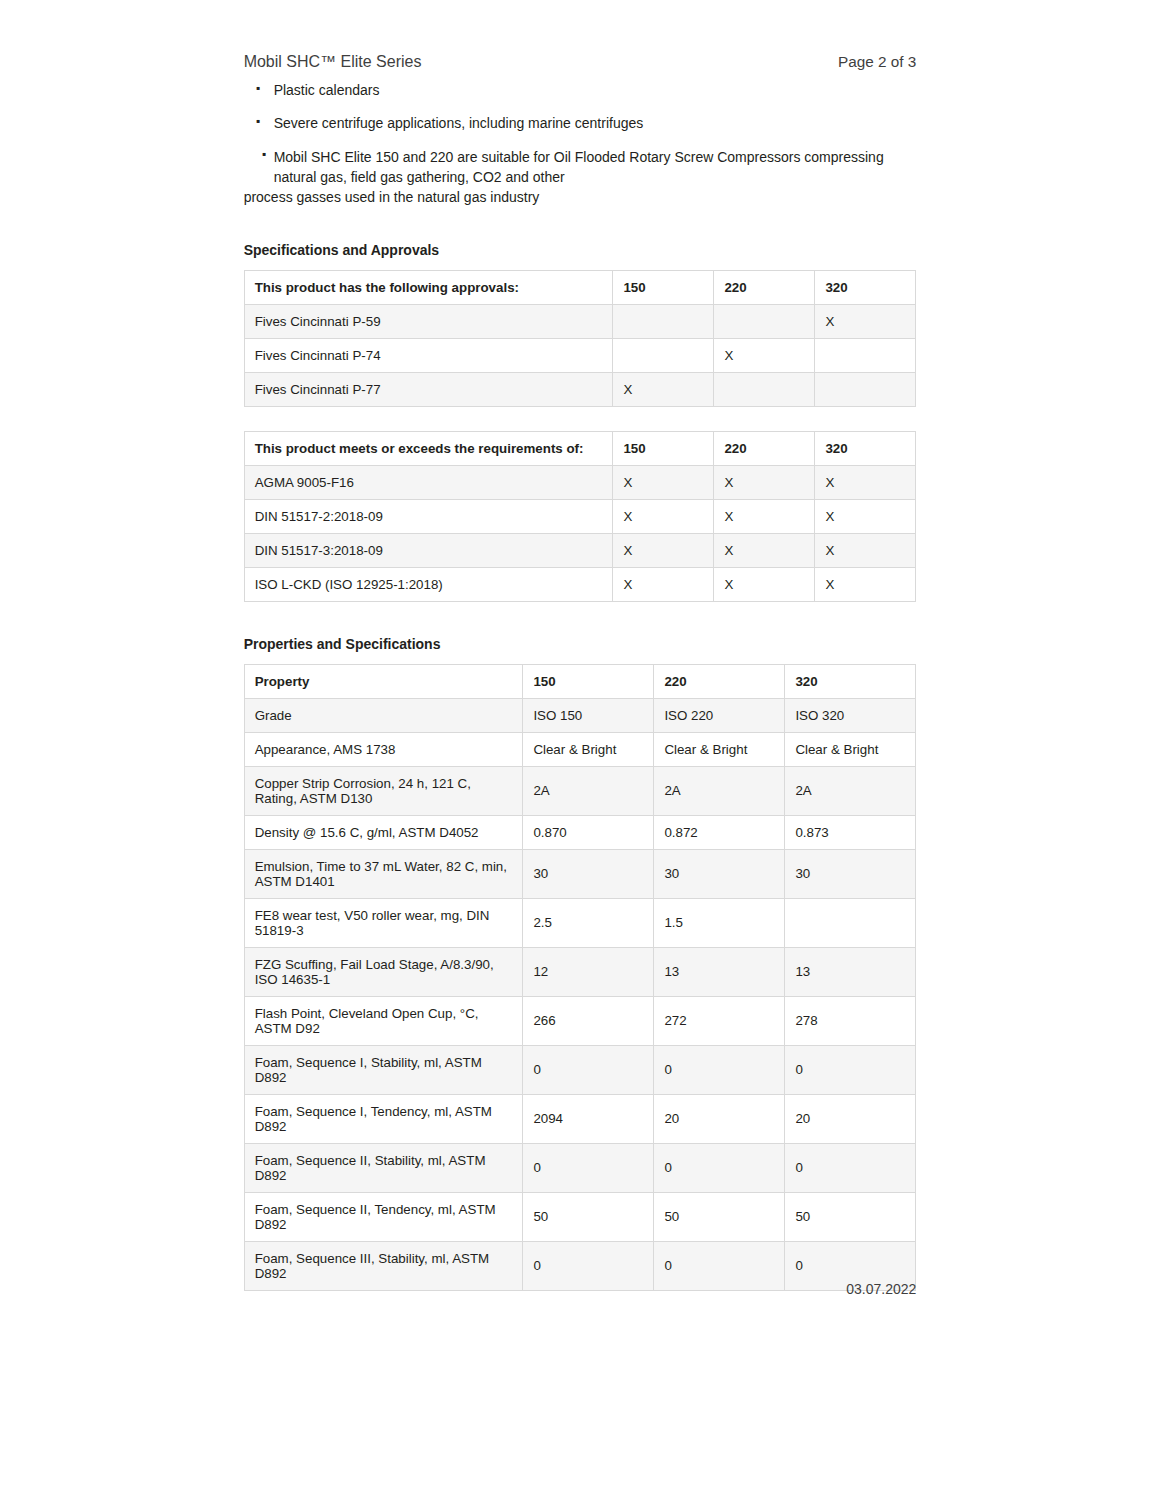Mobil SHC™ Elite Series
Page 2 of 3
Plastic calendars
Severe centrifuge applications, including marine centrifuges
Mobil SHC Elite 150 and 220 are suitable for Oil Flooded Rotary Screw Compressors compressing natural gas, field gas gathering, CO2 and other process gasses used in the natural gas industry
Specifications and Approvals
| This product has the following approvals: | 150 | 220 | 320 |
| --- | --- | --- | --- |
| Fives Cincinnati P-59 | | | X |
| Fives Cincinnati P-74 | | X | |
| Fives Cincinnati P-77 | X | | |
| This product meets or exceeds the requirements of: | 150 | 220 | 320 |
| --- | --- | --- | --- |
| AGMA 9005-F16 | X | X | X |
| DIN 51517-2:2018-09 | X | X | X |
| DIN 51517-3:2018-09 | X | X | X |
| ISO L-CKD (ISO 12925-1:2018) | X | X | X |
Properties and Specifications
| Property | 150 | 220 | 320 |
| --- | --- | --- | --- |
| Grade | ISO 150 | ISO 220 | ISO 320 |
| Appearance, AMS 1738 | Clear & Bright | Clear & Bright | Clear & Bright |
| Copper Strip Corrosion, 24 h, 121 C, Rating, ASTM D130 | 2A | 2A | 2A |
| Density @ 15.6 C, g/ml, ASTM D4052 | 0.870 | 0.872 | 0.873 |
| Emulsion, Time to 37 mL Water, 82 C, min, ASTM D1401 | 30 | 30 | 30 |
| FE8 wear test, V50 roller wear, mg, DIN 51819-3 | 2.5 | 1.5 | |
| FZG Scuffing, Fail Load Stage, A/8.3/90, ISO 14635-1 | 12 | 13 | 13 |
| Flash Point, Cleveland Open Cup, °C, ASTM D92 | 266 | 272 | 278 |
| Foam, Sequence I, Stability, ml, ASTM D892 | 0 | 0 | 0 |
| Foam, Sequence I, Tendency, ml, ASTM D892 | 2094 | 20 | 20 |
| Foam, Sequence II, Stability, ml, ASTM D892 | 0 | 0 | 0 |
| Foam, Sequence II, Tendency, ml, ASTM D892 | 50 | 50 | 50 |
| Foam, Sequence III, Stability, ml, ASTM D892 | 0 | 0 | 0 |
03.07.2022